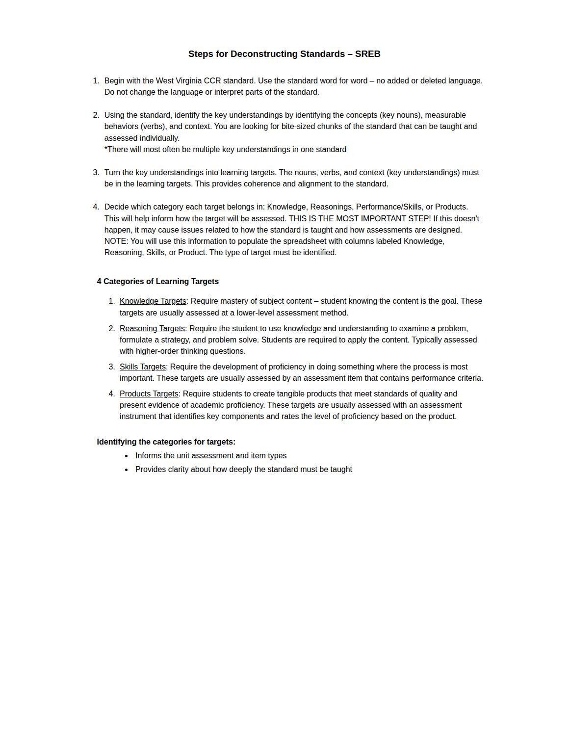Steps for Deconstructing Standards – SREB
Begin with the West Virginia CCR standard. Use the standard word for word – no added or deleted language. Do not change the language or interpret parts of the standard.
Using the standard, identify the key understandings by identifying the concepts (key nouns), measurable behaviors (verbs), and context. You are looking for bite-sized chunks of the standard that can be taught and assessed individually.
*There will most often be multiple key understandings in one standard
Turn the key understandings into learning targets. The nouns, verbs, and context (key understandings) must be in the learning targets. This provides coherence and alignment to the standard.
Decide which category each target belongs in: Knowledge, Reasonings, Performance/Skills, or Products. This will help inform how the target will be assessed. THIS IS THE MOST IMPORTANT STEP! If this doesn't happen, it may cause issues related to how the standard is taught and how assessments are designed.
NOTE: You will use this information to populate the spreadsheet with columns labeled Knowledge, Reasoning, Skills, or Product. The type of target must be identified.
4 Categories of Learning Targets
Knowledge Targets: Require mastery of subject content – student knowing the content is the goal. These targets are usually assessed at a lower-level assessment method.
Reasoning Targets: Require the student to use knowledge and understanding to examine a problem, formulate a strategy, and problem solve. Students are required to apply the content. Typically assessed with higher-order thinking questions.
Skills Targets: Require the development of proficiency in doing something where the process is most important. These targets are usually assessed by an assessment item that contains performance criteria.
Products Targets: Require students to create tangible products that meet standards of quality and present evidence of academic proficiency. These targets are usually assessed with an assessment instrument that identifies key components and rates the level of proficiency based on the product.
Identifying the categories for targets:
Informs the unit assessment and item types
Provides clarity about how deeply the standard must be taught